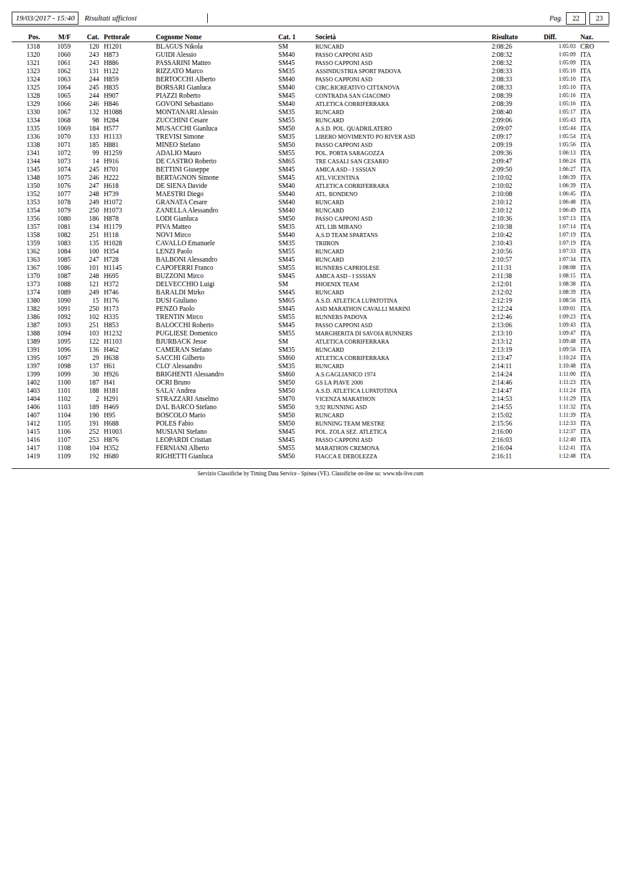19/03/2017 - 15:40 Risultati ufficiosi
Pag. 22 23
| Pos. | M/F | Cat. | Pettorale | Cognome Nome | Cat. 1 | Società | Risultato | Diff. | Naz. |
| --- | --- | --- | --- | --- | --- | --- | --- | --- | --- |
| 1318 | 1059 | 120 | H1201 | BLAGUS Nikola | SM | RUNCARD | 2:08:26 | 1:05:03 | CRO |
| 1320 | 1060 | 243 | H873 | GUIDI Alessio | SM40 | PASSO CAPPONI ASD | 2:08:32 | 1:05:09 | ITA |
| 1321 | 1061 | 243 | H886 | PASSARINI Matteo | SM45 | PASSO CAPPONI ASD | 2:08:32 | 1:05:09 | ITA |
| 1323 | 1062 | 131 | H122 | RIZZATO Marco | SM35 | ASSINDUSTRIA SPORT PADOVA | 2:08:33 | 1:05:10 | ITA |
| 1324 | 1063 | 244 | H859 | BERTOCCHI Alberto | SM40 | PASSO CAPPONI ASD | 2:08:33 | 1:05:10 | ITA |
| 1325 | 1064 | 245 | H835 | BORSARI Gianluca | SM40 | CIRC.RICREATIVO CITTANOVA | 2:08:33 | 1:05:10 | ITA |
| 1328 | 1065 | 244 | H907 | PIAZZI Roberto | SM45 | CONTRADA SAN GIACOMO | 2:08:39 | 1:05:16 | ITA |
| 1329 | 1066 | 246 | H846 | GOVONI Sebastiano | SM40 | ATLETICA CORRIFERRARA | 2:08:39 | 1:05:16 | ITA |
| 1330 | 1067 | 132 | H1088 | MONTANARI Alessio | SM35 | RUNCARD | 2:08:40 | 1:05:17 | ITA |
| 1334 | 1068 | 98 | H284 | ZUCCHINI Cesare | SM55 | RUNCARD | 2:09:06 | 1:05:43 | ITA |
| 1335 | 1069 | 184 | H577 | MUSACCHI Gianluca | SM50 | A.S.D. POL. QUADRILATERO | 2:09:07 | 1:05:44 | ITA |
| 1336 | 1070 | 133 | H1133 | TREVISI Simone | SM35 | LIBERO MOVIMENTO PO RIVER ASD | 2:09:17 | 1:05:54 | ITA |
| 1338 | 1071 | 185 | H881 | MINEO Stefano | SM50 | PASSO CAPPONI ASD | 2:09:19 | 1:05:56 | ITA |
| 1341 | 1072 | 99 | H1259 | ADALIO Mauro | SM55 | POL. PORTA SARAGOZZA | 2:09:36 | 1:06:13 | ITA |
| 1344 | 1073 | 14 | H916 | DE CASTRO Roberto | SM65 | TRE CASALI SAN CESARIO | 2:09:47 | 1:06:24 | ITA |
| 1345 | 1074 | 245 | H701 | BETTINI Giuseppe | SM45 | AMICA ASD - I SSSIAN | 2:09:50 | 1:06:27 | ITA |
| 1348 | 1075 | 246 | H222 | BERTAGNON Simone | SM45 | ATL.VICENTINA | 2:10:02 | 1:06:39 | ITA |
| 1350 | 1076 | 247 | H618 | DE SIENA Davide | SM40 | ATLETICA CORRIFERRARA | 2:10:02 | 1:06:39 | ITA |
| 1352 | 1077 | 248 | H739 | MAESTRI Diego | SM40 | ATL. BONDENO | 2:10:08 | 1:06:45 | ITA |
| 1353 | 1078 | 249 | H1072 | GRANATA Cesare | SM40 | RUNCARD | 2:10:12 | 1:06:48 | ITA |
| 1354 | 1079 | 250 | H1073 | ZANELLA Alessandro | SM40 | RUNCARD | 2:10:12 | 1:06:49 | ITA |
| 1356 | 1080 | 186 | H878 | LODI Gianluca | SM50 | PASSO CAPPONI ASD | 2:10:36 | 1:07:13 | ITA |
| 1357 | 1081 | 134 | H1179 | PIVA Matteo | SM35 | ATL LIB MIRANO | 2:10:38 | 1:07:14 | ITA |
| 1358 | 1082 | 251 | H118 | NOVI Mirco | SM40 | A.S.D TEAM SPARTANS | 2:10:42 | 1:07:19 | ITA |
| 1359 | 1083 | 135 | H1028 | CAVALLO Emanuele | SM35 | TRIIRON | 2:10:43 | 1:07:19 | ITA |
| 1362 | 1084 | 100 | H354 | LENZI Paolo | SM55 | RUNCARD | 2:10:56 | 1:07:33 | ITA |
| 1363 | 1085 | 247 | H728 | BALBONI Alessandro | SM45 | RUNCARD | 2:10:57 | 1:07:34 | ITA |
| 1367 | 1086 | 101 | H1145 | CAPOFERRI Franco | SM55 | RUNNERS CAPRIOLESE | 2:11:31 | 1:08:08 | ITA |
| 1370 | 1087 | 248 | H695 | BUZZONI Mirco | SM45 | AMICA ASD - I SSSIAN | 2:11:38 | 1:08:15 | ITA |
| 1373 | 1088 | 121 | H372 | DELVECCHIO Luigi | SM | PHOENIX TEAM | 2:12:01 | 1:08:38 | ITA |
| 1374 | 1089 | 249 | H746 | BARALDI Mirko | SM45 | RUNCARD | 2:12:02 | 1:08:39 | ITA |
| 1380 | 1090 | 15 | H176 | DUSI Giuliano | SM65 | A.S.D. ATLETICA LUPATOTINA | 2:12:19 | 1:08:56 | ITA |
| 1382 | 1091 | 250 | H173 | PENZO Paolo | SM45 | ASD MARATHON CAVALLI MARINI | 2:12:24 | 1:09:01 | ITA |
| 1386 | 1092 | 102 | H335 | TRENTIN Mirco | SM55 | RUNNERS PADOVA | 2:12:46 | 1:09:23 | ITA |
| 1387 | 1093 | 251 | H853 | BALOCCHI Roberto | SM45 | PASSO CAPPONI ASD | 2:13:06 | 1:09:43 | ITA |
| 1388 | 1094 | 103 | H1232 | PUGLIESE Domenico | SM55 | MARGHERITA DI SAVOIA RUNNERS | 2:13:10 | 1:09:47 | ITA |
| 1389 | 1095 | 122 | H1103 | BJURBACK Jesse | SM | ATLETICA CORRIFERRARA | 2:13:12 | 1:09:48 | ITA |
| 1391 | 1096 | 136 | H462 | CAMERAN Stefano | SM35 | RUNCARD | 2:13:19 | 1:09:56 | ITA |
| 1395 | 1097 | 29 | H638 | SACCHI Gilberto | SM60 | ATLETICA CORRIFERRARA | 2:13:47 | 1:10:24 | ITA |
| 1397 | 1098 | 137 | H61 | CLO' Alessandro | SM35 | RUNCARD | 2:14:11 | 1:10:48 | ITA |
| 1399 | 1099 | 30 | H926 | BRIGHENTI Alessandro | SM60 | A.S.GAGLIANICO 1974 | 2:14:24 | 1:11:00 | ITA |
| 1402 | 1100 | 187 | H41 | OCRI Bruno | SM50 | GS LA PIAVE 2000 | 2:14:46 | 1:11:23 | ITA |
| 1403 | 1101 | 188 | H181 | SALA' Andrea | SM50 | A.S.D. ATLETICA LUPATOTINA | 2:14:47 | 1:11:24 | ITA |
| 1404 | 1102 | 2 | H291 | STRAZZARI Anselmo | SM70 | VICENZA MARATHON | 2:14:53 | 1:11:29 | ITA |
| 1406 | 1103 | 189 | H469 | DAL BARCO Stefano | SM50 | 9,92 RUNNING ASD | 2:14:55 | 1:11:32 | ITA |
| 1407 | 1104 | 190 | H95 | BOSCOLO Mario | SM50 | RUNCARD | 2:15:02 | 1:11:39 | ITA |
| 1412 | 1105 | 191 | H688 | POLES Fabio | SM50 | RUNNING TEAM MESTRE | 2:15:56 | 1:12:33 | ITA |
| 1415 | 1106 | 252 | H1003 | MUSIANI Stefano | SM45 | POL. ZOLA SEZ. ATLETICA | 2:16:00 | 1:12:37 | ITA |
| 1416 | 1107 | 253 | H876 | LEOPARDI Cristian | SM45 | PASSO CAPPONI ASD | 2:16:03 | 1:12:40 | ITA |
| 1417 | 1108 | 104 | H352 | FERNIANI Alberto | SM55 | MARATHON CREMONA | 2:16:04 | 1:12:41 | ITA |
| 1419 | 1109 | 192 | H680 | RIGHETTI Gianluca | SM50 | FIACCA E DEBOLEZZA | 2:16:11 | 1:12:48 | ITA |
Servizio Classifiche by Timing Data Service - Spinea (VE). Classifiche on-line su: www.tds-live.com